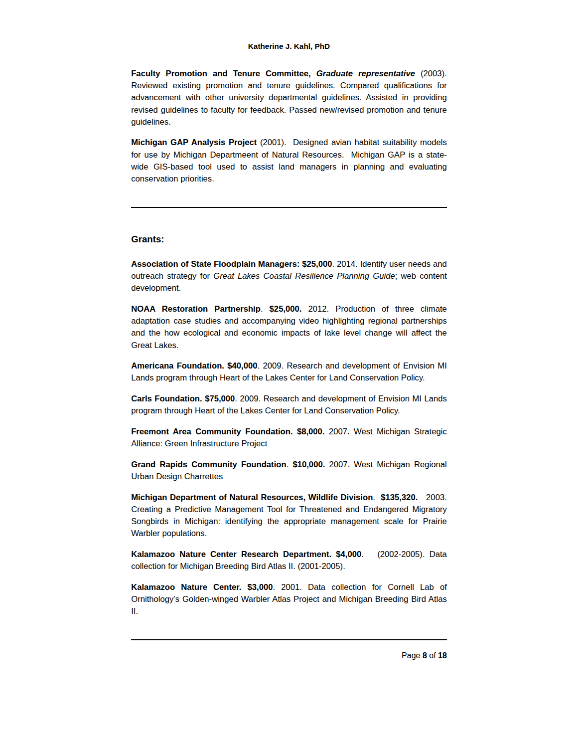Katherine J. Kahl, PhD
Faculty Promotion and Tenure Committee, Graduate representative (2003). Reviewed existing promotion and tenure guidelines. Compared qualifications for advancement with other university departmental guidelines. Assisted in providing revised guidelines to faculty for feedback. Passed new/revised promotion and tenure guidelines.
Michigan GAP Analysis Project (2001). Designed avian habitat suitability models for use by Michigan Departmeent of Natural Resources. Michigan GAP is a state-wide GIS-based tool used to assist land managers in planning and evaluating conservation priorities.
Grants:
Association of State Floodplain Managers: $25,000. 2014. Identify user needs and outreach strategy for Great Lakes Coastal Resilience Planning Guide; web content development.
NOAA Restoration Partnership. $25,000. 2012. Production of three climate adaptation case studies and accompanying video highlighting regional partnerships and the how ecological and economic impacts of lake level change will affect the Great Lakes.
Americana Foundation. $40,000. 2009. Research and development of Envision MI Lands program through Heart of the Lakes Center for Land Conservation Policy.
Carls Foundation. $75,000. 2009. Research and development of Envision MI Lands program through Heart of the Lakes Center for Land Conservation Policy.
Freemont Area Community Foundation. $8,000. 2007. West Michigan Strategic Alliance: Green Infrastructure Project
Grand Rapids Community Foundation. $10,000. 2007. West Michigan Regional Urban Design Charrettes
Michigan Department of Natural Resources, Wildlife Division. $135,320. 2003. Creating a Predictive Management Tool for Threatened and Endangered Migratory Songbirds in Michigan: identifying the appropriate management scale for Prairie Warbler populations.
Kalamazoo Nature Center Research Department. $4,000. (2002-2005). Data collection for Michigan Breeding Bird Atlas II. (2001-2005).
Kalamazoo Nature Center. $3,000. 2001. Data collection for Cornell Lab of Ornithology’s Golden-winged Warbler Atlas Project and Michigan Breeding Bird Atlas II.
Page 8 of 18